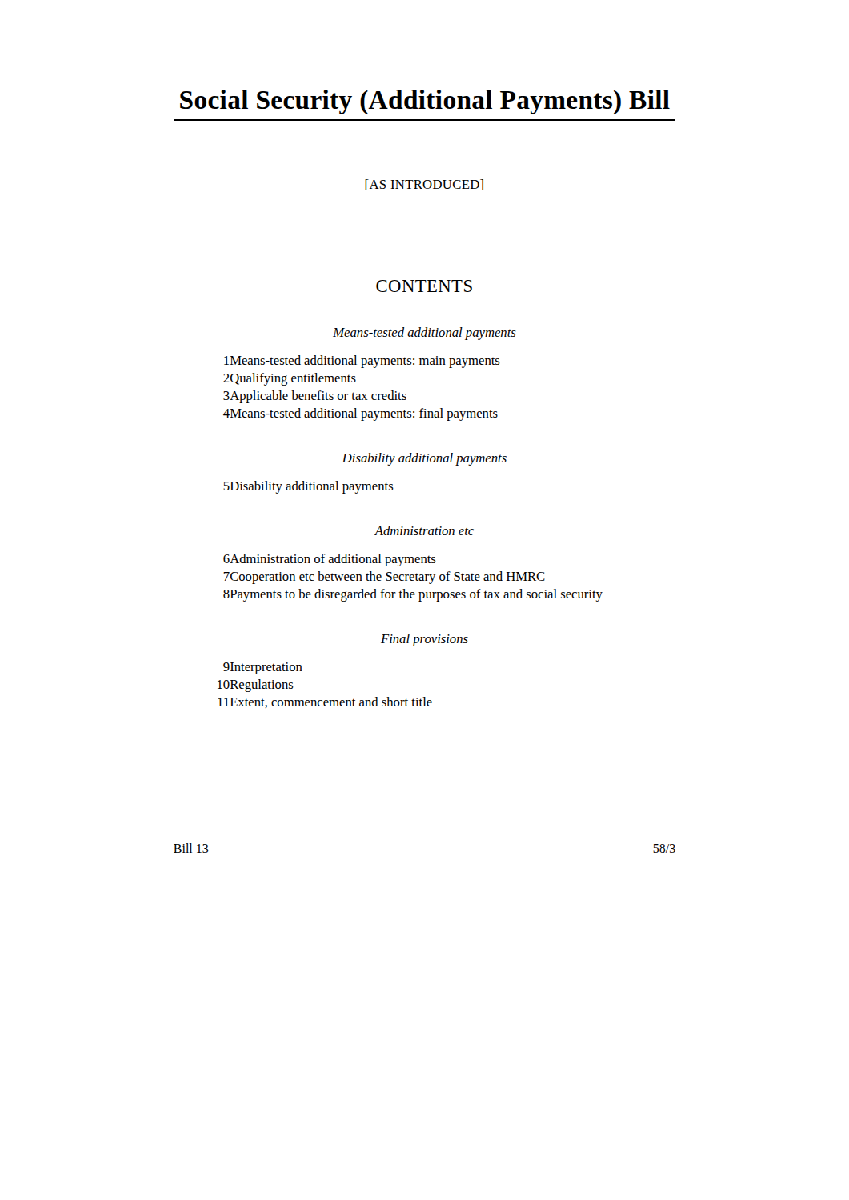Social Security (Additional Payments) Bill
[AS INTRODUCED]
CONTENTS
Means-tested additional payments
| 1 | Means-tested additional payments: main payments |
| 2 | Qualifying entitlements |
| 3 | Applicable benefits or tax credits |
| 4 | Means-tested additional payments: final payments |
Disability additional payments
| 5 | Disability additional payments |
Administration etc
| 6 | Administration of additional payments |
| 7 | Cooperation etc between the Secretary of State and HMRC |
| 8 | Payments to be disregarded for the purposes of tax and social security |
Final provisions
| 9 | Interpretation |
| 10 | Regulations |
| 11 | Extent, commencement and short title |
Bill 13 58/3